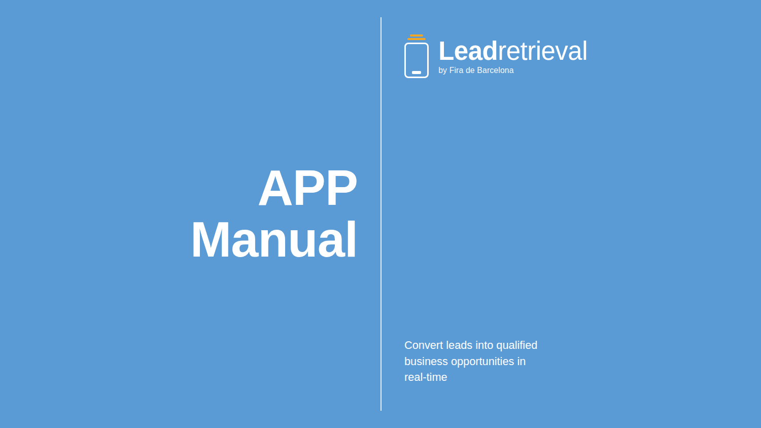APP Manual
Leadretrieval
by Fira de Barcelona
Convert leads into qualified business opportunities in real-time